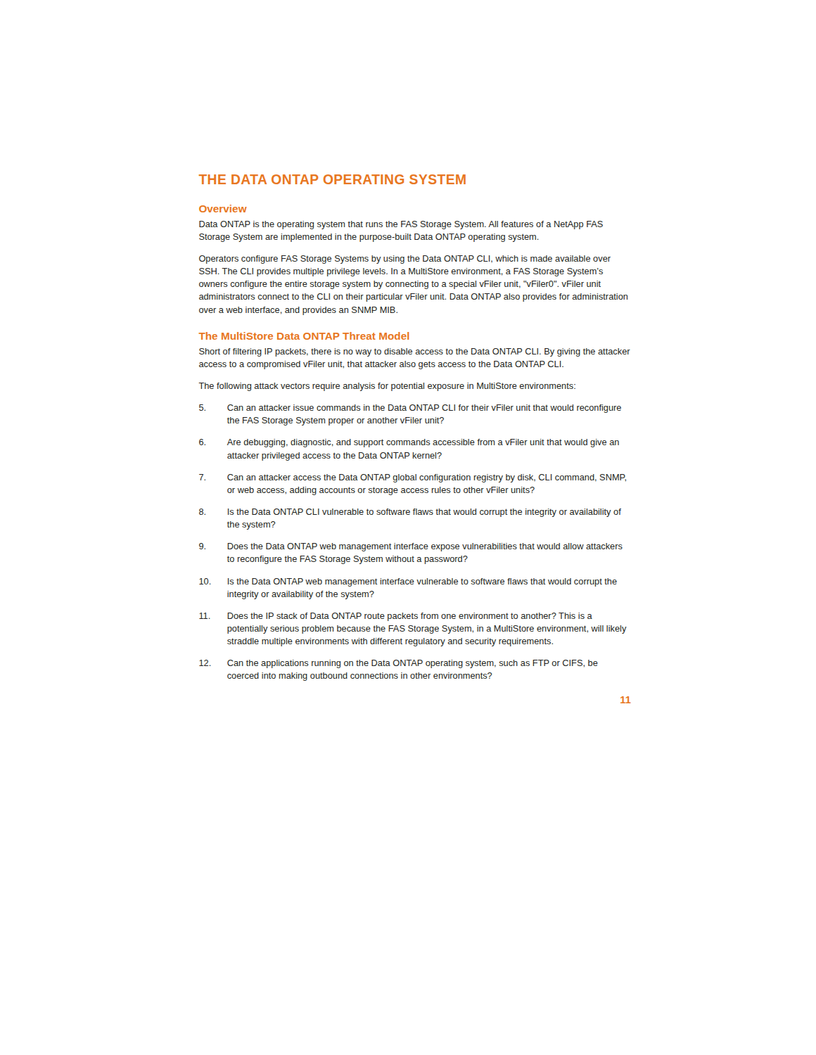The Data ONTAP Operating System
Overview
Data ONTAP is the operating system that runs the FAS Storage System. All features of a NetApp FAS Storage System are implemented in the purpose-built Data ONTAP operating system.
Operators configure FAS Storage Systems by using the Data ONTAP CLI, which is made available over SSH. The CLI provides multiple privilege levels. In a MultiStore environment, a FAS Storage System’s owners configure the entire storage system by connecting to a special vFiler unit, "vFiler0". vFiler unit administrators connect to the CLI on their particular vFiler unit. Data ONTAP also provides for administration over a web interface, and provides an SNMP MIB.
The MultiStore Data ONTAP Threat Model
Short of filtering IP packets, there is no way to disable access to the Data ONTAP CLI. By giving the attacker access to a compromised vFiler unit, that attacker also gets access to the Data ONTAP CLI.
The following attack vectors require analysis for potential exposure in MultiStore environments:
Can an attacker issue commands in the Data ONTAP CLI for their vFiler unit that would reconfigure the FAS Storage System proper or another vFiler unit?
Are debugging, diagnostic, and support commands accessible from a vFiler unit that would give an attacker privileged access to the Data ONTAP kernel?
Can an attacker access the Data ONTAP global configuration registry by disk, CLI command, SNMP, or web access, adding accounts or storage access rules to other vFiler units?
Is the Data ONTAP CLI vulnerable to software flaws that would corrupt the integrity or availability of the system?
Does the Data ONTAP web management interface expose vulnerabilities that would allow attackers to reconfigure the FAS Storage System without a password?
Is the Data ONTAP web management interface vulnerable to software flaws that would corrupt the integrity or availability of the system?
Does the IP stack of Data ONTAP route packets from one environment to another? This is a potentially serious problem because the FAS Storage System, in a MultiStore environment, will likely straddle multiple environments with different regulatory and security requirements.
Can the applications running on the Data ONTAP operating system, such as FTP or CIFS, be coerced into making outbound connections in other environments?
11